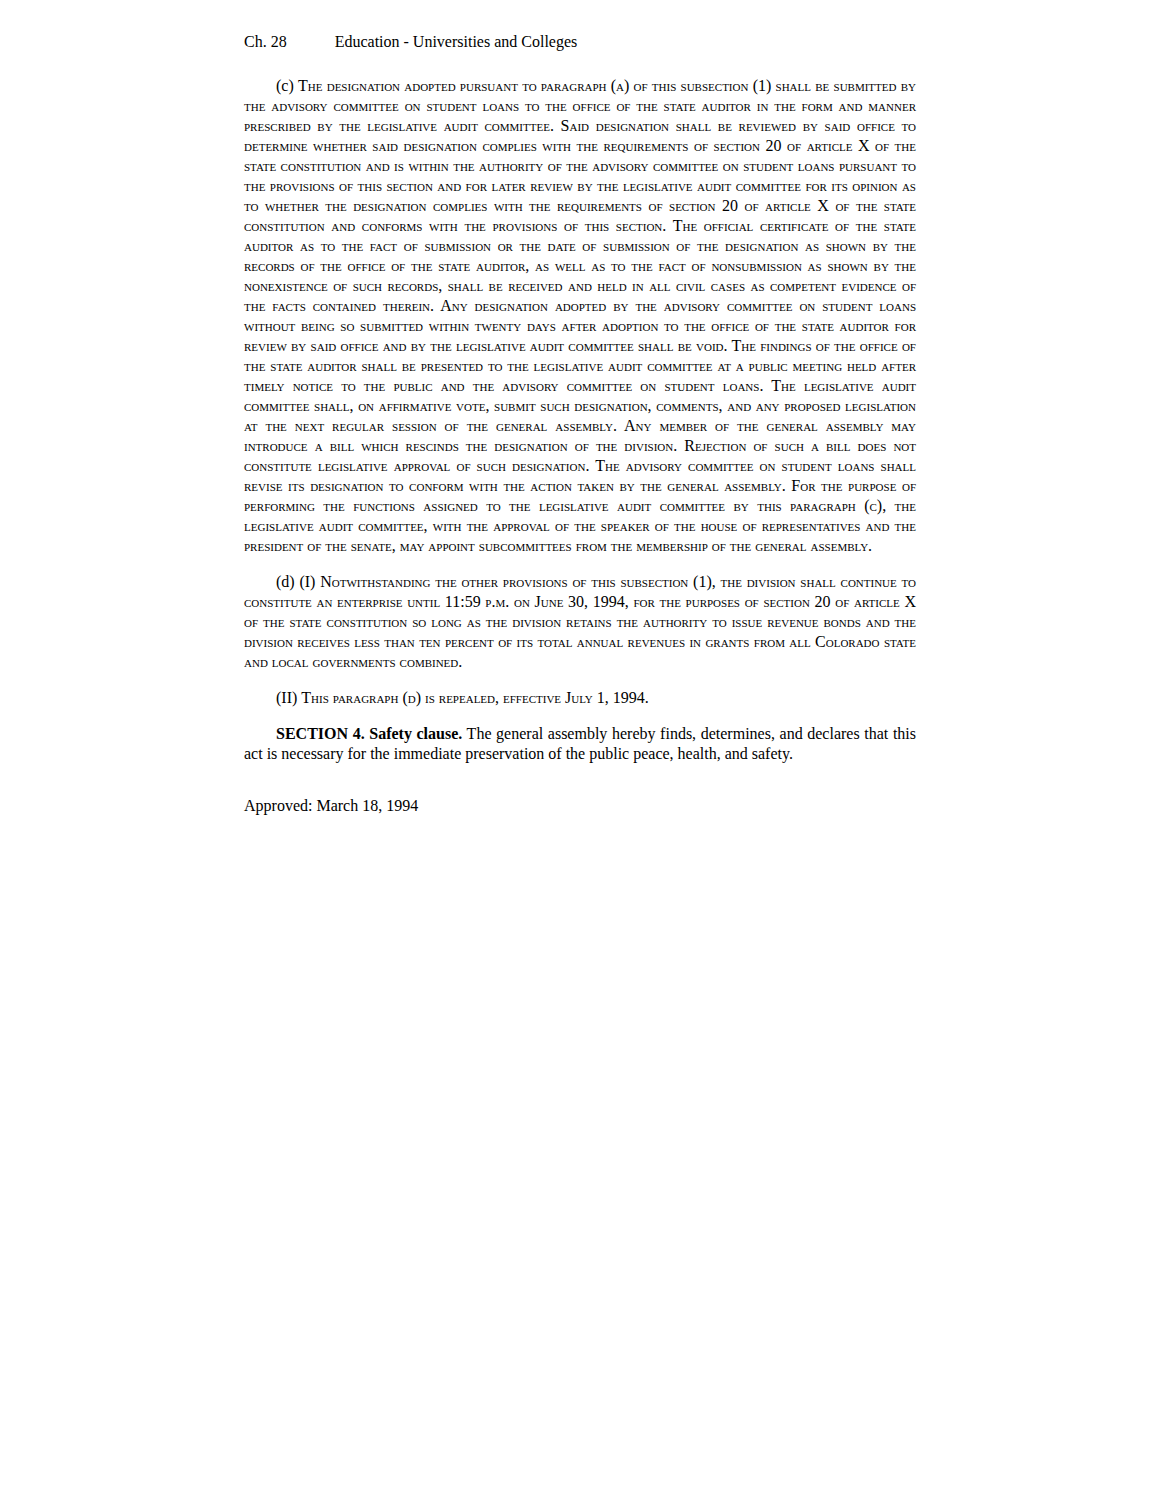Ch. 28 Education - Universities and Colleges
(c) The designation adopted pursuant to paragraph (a) of this subsection (1) shall be submitted by the advisory committee on student loans to the office of the state auditor in the form and manner prescribed by the legislative audit committee. Said designation shall be reviewed by said office to determine whether said designation complies with the requirements of section 20 of article X of the state constitution and is within the authority of the advisory committee on student loans pursuant to the provisions of this section and for later review by the legislative audit committee for its opinion as to whether the designation complies with the requirements of section 20 of article X of the state constitution and conforms with the provisions of this section. The official certificate of the state auditor as to the fact of submission or the date of submission of the designation as shown by the records of the office of the state auditor, as well as to the fact of nonsubmission as shown by the nonexistence of such records, shall be received and held in all civil cases as competent evidence of the facts contained therein. Any designation adopted by the advisory committee on student loans without being so submitted within twenty days after adoption to the office of the state auditor for review by said office and by the legislative audit committee shall be void. The findings of the office of the state auditor shall be presented to the legislative audit committee at a public meeting held after timely notice to the public and the advisory committee on student loans. The legislative audit committee shall, on affirmative vote, submit such designation, comments, and any proposed legislation at the next regular session of the general assembly. Any member of the general assembly may introduce a bill which rescinds the designation of the division. Rejection of such a bill does not constitute legislative approval of such designation. The advisory committee on student loans shall revise its designation to conform with the action taken by the general assembly. For the purpose of performing the functions assigned to the legislative audit committee by this paragraph (c), the legislative audit committee, with the approval of the speaker of the house of representatives and the president of the senate, may appoint subcommittees from the membership of the general assembly.
(d) (I) Notwithstanding the other provisions of this subsection (1), the division shall continue to constitute an enterprise until 11:59 p.m. on June 30, 1994, for the purposes of section 20 of article X of the state constitution so long as the division retains the authority to issue revenue bonds and the division receives less than ten percent of its total annual revenues in grants from all Colorado state and local governments combined.
(II) This paragraph (d) is repealed, effective July 1, 1994.
SECTION 4. Safety clause. The general assembly hereby finds, determines, and declares that this act is necessary for the immediate preservation of the public peace, health, and safety.
Approved: March 18, 1994